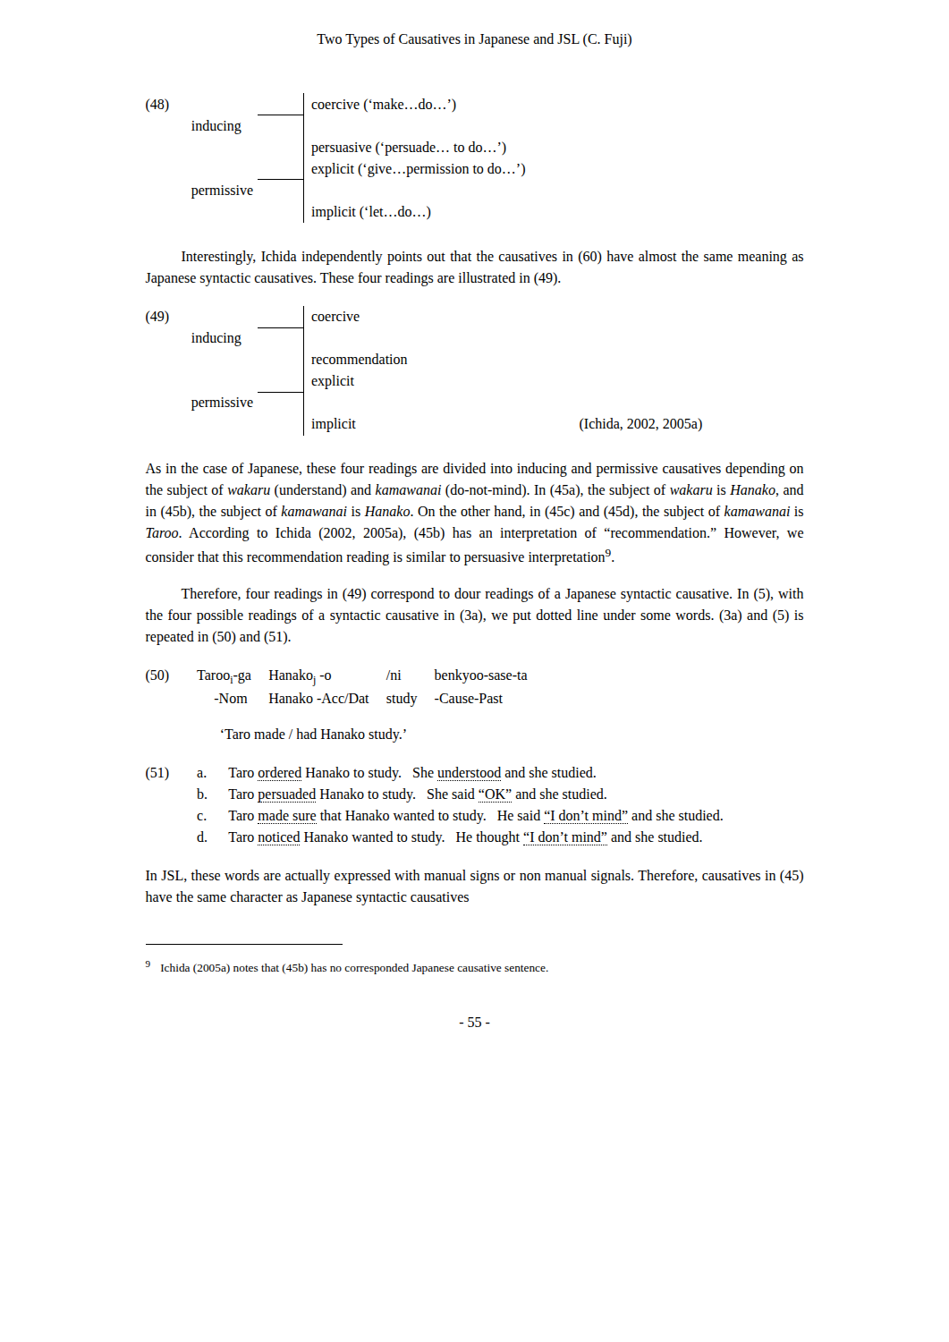Two Types of Causatives in Japanese and JSL (C. Fuji)
| (48) | | | | coercive (‘make…do…’) |
| | inducing | | | |
| | | | | persuasive (‘persuade… to do…’) |
| | | | | explicit (‘give…permission to do…’) |
| | permissive | | | |
| | | | | implicit (‘let…do…) |
Interestingly, Ichida independently points out that the causatives in (60) have almost the same meaning as Japanese syntactic causatives. These four readings are illustrated in (49).
| (49) | | | | coercive |
| | inducing | | | |
| | | | | recommendation |
| | | | | explicit |
| | permissive | | | |
| | | | | implicit | (Ichida, 2002, 2005a) |
As in the case of Japanese, these four readings are divided into inducing and permissive causatives depending on the subject of wakaru (understand) and kamawanai (do-not-mind). In (45a), the subject of wakaru is Hanako, and in (45b), the subject of kamawanai is Hanako. On the other hand, in (45c) and (45d), the subject of kamawanai is Taroo. According to Ichida (2002, 2005a), (45b) has an interpretation of “recommendation.” However, we consider that this recommendation reading is similar to persuasive interpretation9.
Therefore, four readings in (49) correspond to dour readings of a Japanese syntactic causative. In (5), with the four possible readings of a syntactic causative in (3a), we put dotted line under some words. (3a) and (5) is repeated in (50) and (51).
| (50) | / Taroo i -ga / Hanako j -o / /ni / benkyoo-sase-ta / / -Nom / Hanako -Acc/Dat / study / -Cause-Past / |
‘Taro made / had Hanako study.’
| (51) | a. | Taro ordered Hanako to study. She understood and she studied. |
| | b. | Taro persuaded Hanako to study. She said “OK” and she studied. |
| | c. | Taro made sure that Hanako wanted to study. He said “I don’t mind” and she studied. |
| | d. | Taro noticed Hanako wanted to study. He thought “I don’t mind” and she studied. |
In JSL, these words are actually expressed with manual signs or non manual signals. Therefore, causatives in (45) have the same character as Japanese syntactic causatives
9 Ichida (2005a) notes that (45b) has no corresponded Japanese causative sentence.
- 55 -